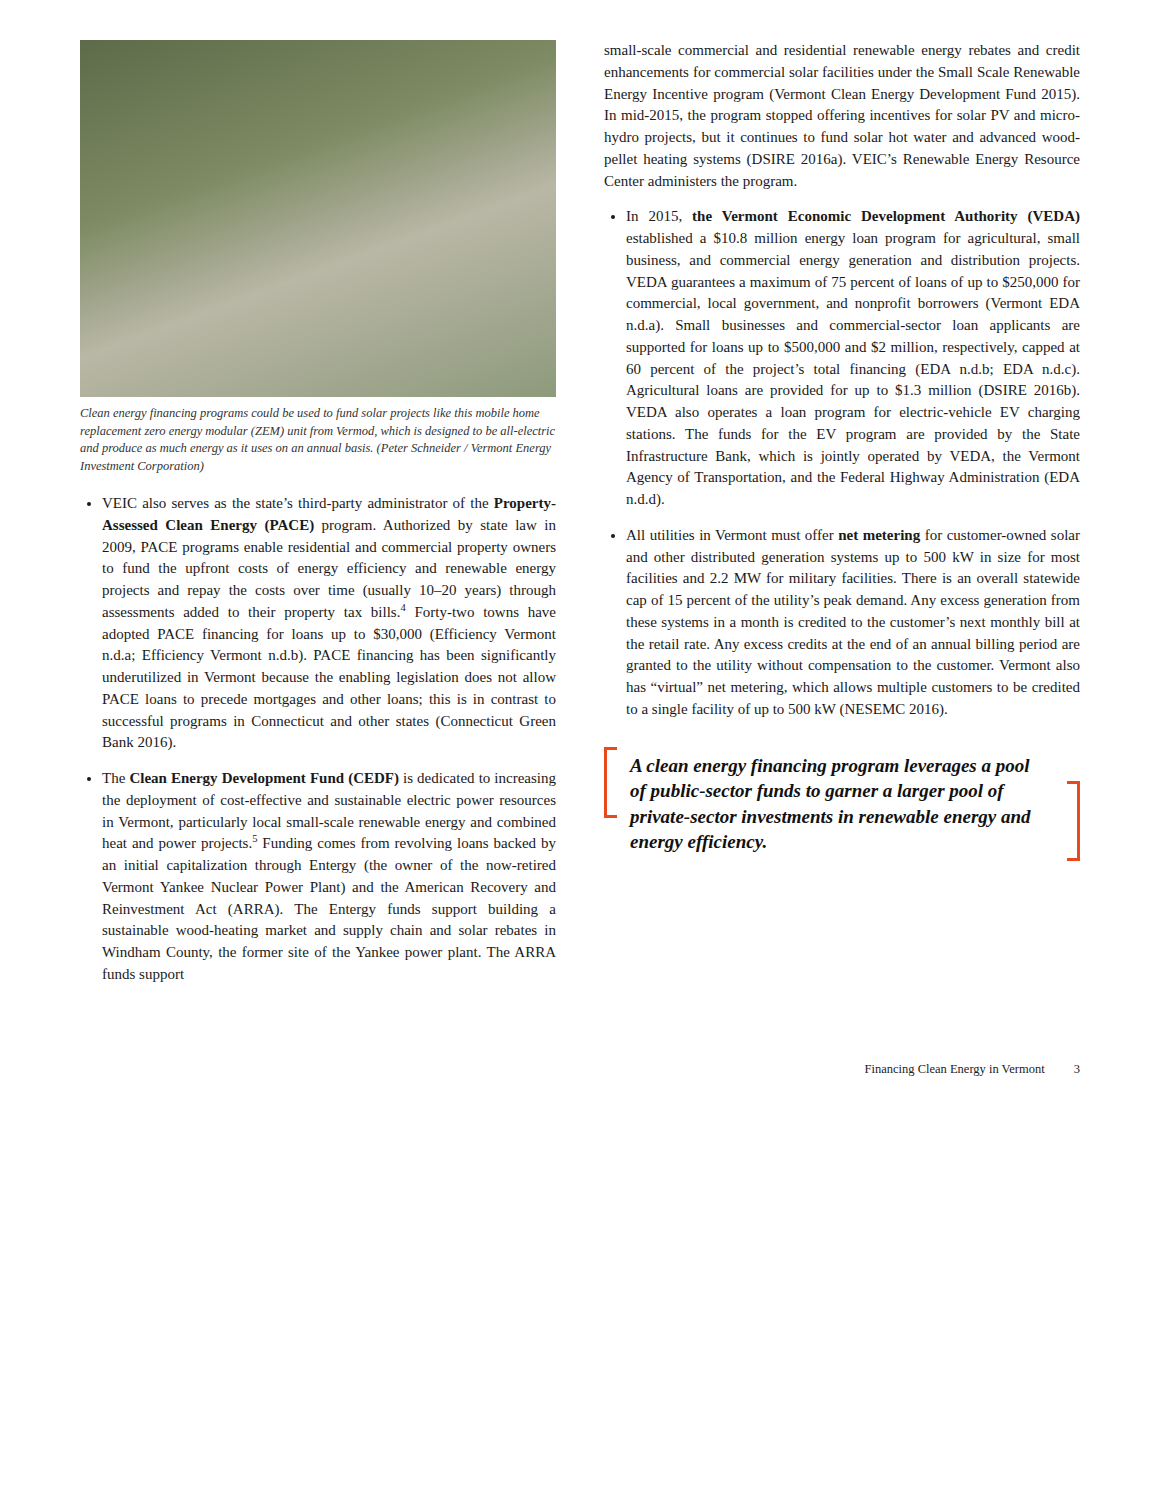Clean energy financing programs could be used to fund solar projects like this mobile home replacement zero energy modular (ZEM) unit from Vermod, which is designed to be all-electric and produce as much energy as it uses on an annual basis. (Peter Schneider / Vermont Energy Investment Corporation)
VEIC also serves as the state’s third-party administrator of the Property-Assessed Clean Energy (PACE) program. Authorized by state law in 2009, PACE programs enable residential and commercial property owners to fund the upfront costs of energy efficiency and renewable energy projects and repay the costs over time (usually 10–20 years) through assessments added to their property tax bills.4 Forty-two towns have adopted PACE financing for loans up to $30,000 (Efficiency Vermont n.d.a; Efficiency Vermont n.d.b). PACE financing has been significantly underutilized in Vermont because the enabling legislation does not allow PACE loans to precede mortgages and other loans; this is in contrast to successful programs in Connecticut and other states (Connecticut Green Bank 2016).
The Clean Energy Development Fund (CEDF) is dedicated to increasing the deployment of cost-effective and sustainable electric power resources in Vermont, particularly local small-scale renewable energy and combined heat and power projects.5 Funding comes from revolving loans backed by an initial capitalization through Entergy (the owner of the now-retired Vermont Yankee Nuclear Power Plant) and the American Recovery and Reinvestment Act (ARRA). The Entergy funds support building a sustainable wood-heating market and supply chain and solar rebates in Windham County, the former site of the Yankee power plant. The ARRA funds support
small-scale commercial and residential renewable energy rebates and credit enhancements for commercial solar facilities under the Small Scale Renewable Energy Incentive program (Vermont Clean Energy Development Fund 2015). In mid-2015, the program stopped offering incentives for solar PV and micro-hydro projects, but it continues to fund solar hot water and advanced wood-pellet heating systems (DSIRE 2016a). VEIC’s Renewable Energy Resource Center administers the program.
In 2015, the Vermont Economic Development Authority (VEDA) established a $10.8 million energy loan program for agricultural, small business, and commercial energy generation and distribution projects. VEDA guarantees a maximum of 75 percent of loans of up to $250,000 for commercial, local government, and nonprofit borrowers (Vermont EDA n.d.a). Small businesses and commercial-sector loan applicants are supported for loans up to $500,000 and $2 million, respectively, capped at 60 percent of the project’s total financing (EDA n.d.b; EDA n.d.c). Agricultural loans are provided for up to $1.3 million (DSIRE 2016b). VEDA also operates a loan program for electric-vehicle EV charging stations. The funds for the EV program are provided by the State Infrastructure Bank, which is jointly operated by VEDA, the Vermont Agency of Transportation, and the Federal Highway Administration (EDA n.d.d).
All utilities in Vermont must offer net metering for customer-owned solar and other distributed generation systems up to 500 kW in size for most facilities and 2.2 MW for military facilities. There is an overall statewide cap of 15 percent of the utility’s peak demand. Any excess generation from these systems in a month is credited to the customer’s next monthly bill at the retail rate. Any excess credits at the end of an annual billing period are granted to the utility without compensation to the customer. Vermont also has “virtual” net metering, which allows multiple customers to be credited to a single facility of up to 500 kW (NESEMC 2016).
A clean energy financing program leverages a pool of public-sector funds to garner a larger pool of private-sector investments in renewable energy and energy efficiency.
Financing Clean Energy in Vermont 3